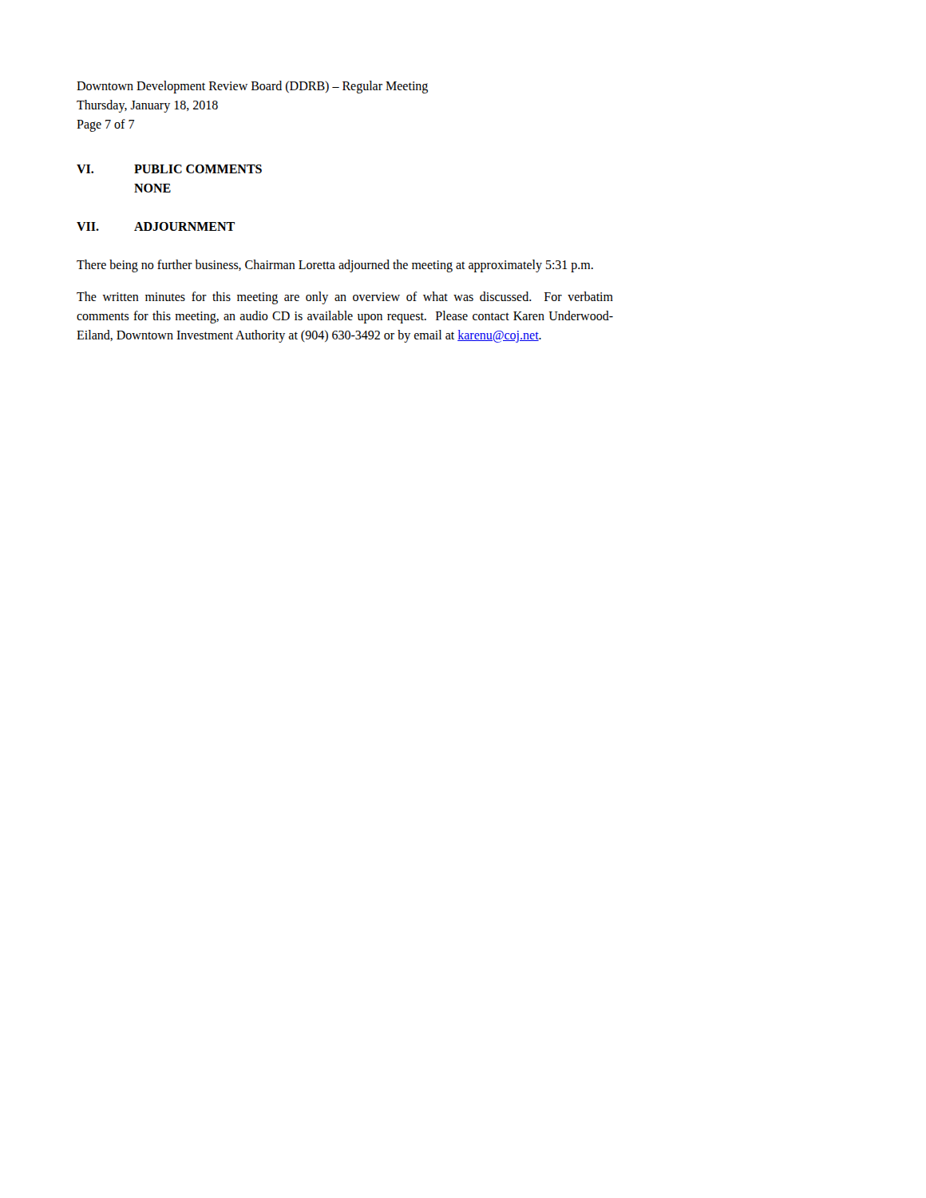Downtown Development Review Board (DDRB) – Regular Meeting
Thursday, January 18, 2018
Page 7 of 7
VI. PUBLIC COMMENTS
NONE
VII. ADJOURNMENT
There being no further business, Chairman Loretta adjourned the meeting at approximately 5:31 p.m.
The written minutes for this meeting are only an overview of what was discussed. For verbatim comments for this meeting, an audio CD is available upon request. Please contact Karen Underwood-Eiland, Downtown Investment Authority at (904) 630-3492 or by email at karenu@coj.net.